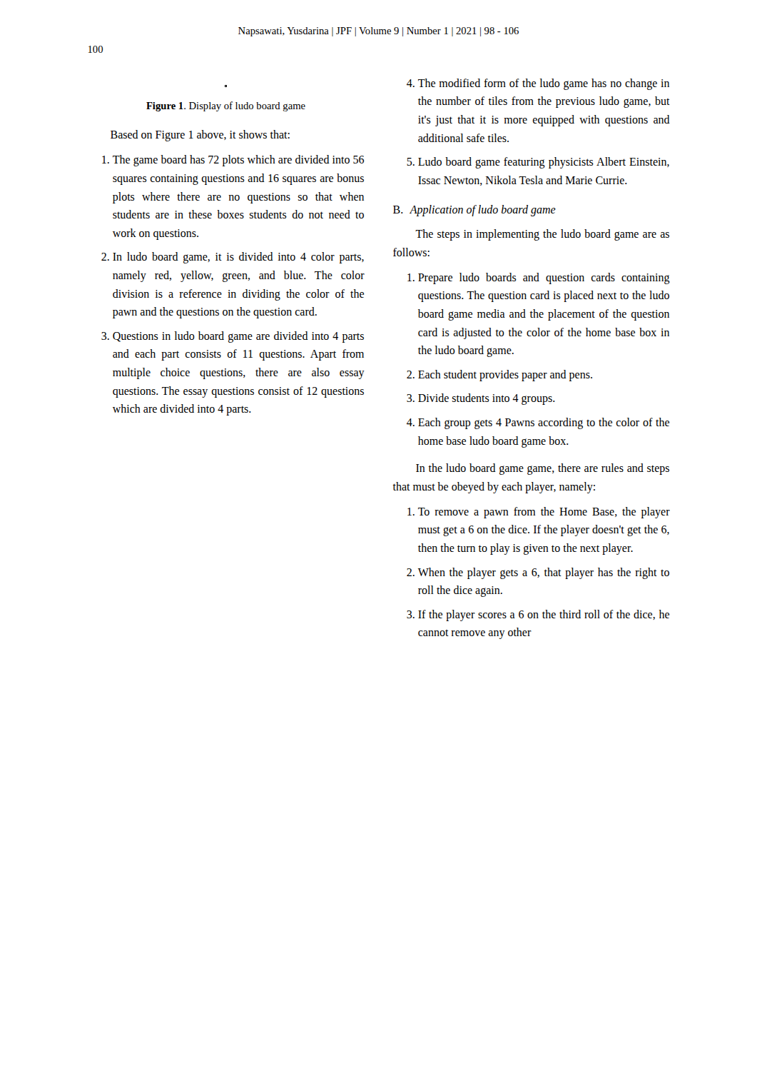Napsawati, Yusdarina | JPF | Volume 9 | Number 1 | 2021 | 98 - 106
100
Figure 1. Display of ludo board game
Based on Figure 1 above, it shows that:
The game board has 72 plots which are divided into 56 squares containing questions and 16 squares are bonus plots where there are no questions so that when students are in these boxes students do not need to work on questions.
In ludo board game, it is divided into 4 color parts, namely red, yellow, green, and blue. The color division is a reference in dividing the color of the pawn and the questions on the question card.
Questions in ludo board game are divided into 4 parts and each part consists of 11 questions. Apart from multiple choice questions, there are also essay questions. The essay questions consist of 12 questions which are divided into 4 parts.
The modified form of the ludo game has no change in the number of tiles from the previous ludo game, but it's just that it is more equipped with questions and additional safe tiles.
Ludo board game featuring physicists Albert Einstein, Issac Newton, Nikola Tesla and Marie Currie.
B. Application of ludo board game
The steps in implementing the ludo board game are as follows:
Prepare ludo boards and question cards containing questions. The question card is placed next to the ludo board game media and the placement of the question card is adjusted to the color of the home base box in the ludo board game.
Each student provides paper and pens.
Divide students into 4 groups.
Each group gets 4 Pawns according to the color of the home base ludo board game box.
In the ludo board game game, there are rules and steps that must be obeyed by each player, namely:
To remove a pawn from the Home Base, the player must get a 6 on the dice. If the player doesn't get the 6, then the turn to play is given to the next player.
When the player gets a 6, that player has the right to roll the dice again.
If the player scores a 6 on the third roll of the dice, he cannot remove any other